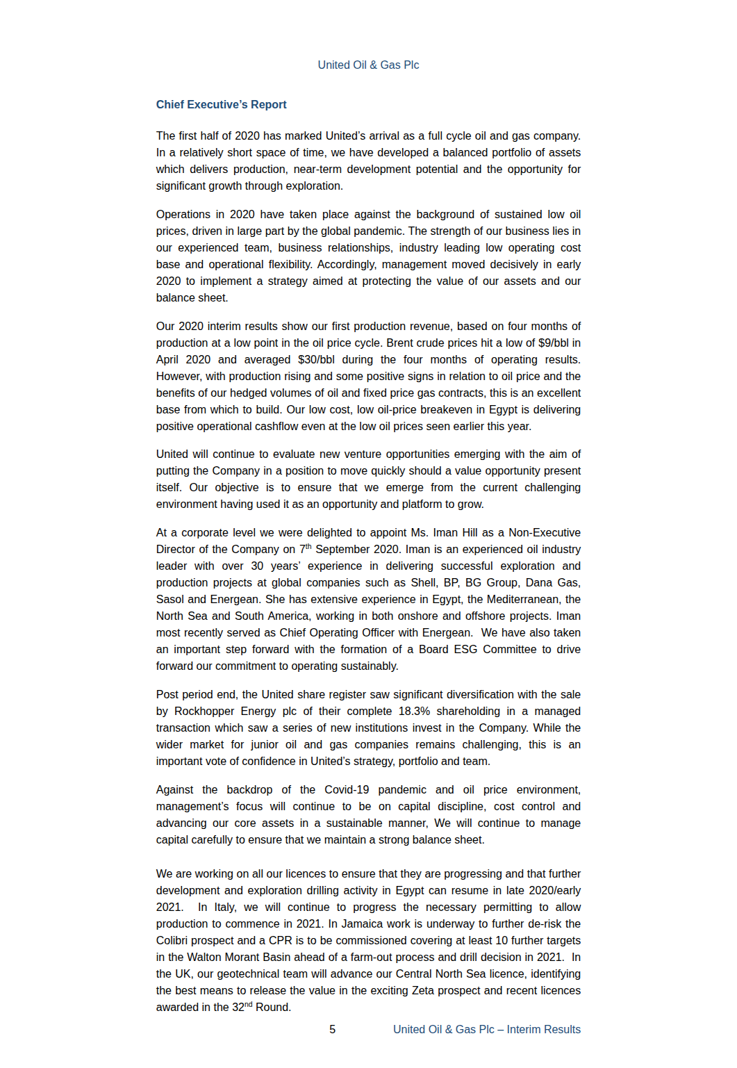United Oil & Gas Plc
Chief Executive’s Report
The first half of 2020 has marked United’s arrival as a full cycle oil and gas company. In a relatively short space of time, we have developed a balanced portfolio of assets which delivers production, near-term development potential and the opportunity for significant growth through exploration.
Operations in 2020 have taken place against the background of sustained low oil prices, driven in large part by the global pandemic. The strength of our business lies in our experienced team, business relationships, industry leading low operating cost base and operational flexibility. Accordingly, management moved decisively in early 2020 to implement a strategy aimed at protecting the value of our assets and our balance sheet.
Our 2020 interim results show our first production revenue, based on four months of production at a low point in the oil price cycle. Brent crude prices hit a low of $9/bbl in April 2020 and averaged $30/bbl during the four months of operating results. However, with production rising and some positive signs in relation to oil price and the benefits of our hedged volumes of oil and fixed price gas contracts, this is an excellent base from which to build. Our low cost, low oil-price breakeven in Egypt is delivering positive operational cashflow even at the low oil prices seen earlier this year.
United will continue to evaluate new venture opportunities emerging with the aim of putting the Company in a position to move quickly should a value opportunity present itself. Our objective is to ensure that we emerge from the current challenging environment having used it as an opportunity and platform to grow.
At a corporate level we were delighted to appoint Ms. Iman Hill as a Non-Executive Director of the Company on 7th September 2020. Iman is an experienced oil industry leader with over 30 years’ experience in delivering successful exploration and production projects at global companies such as Shell, BP, BG Group, Dana Gas, Sasol and Energean. She has extensive experience in Egypt, the Mediterranean, the North Sea and South America, working in both onshore and offshore projects. Iman most recently served as Chief Operating Officer with Energean. We have also taken an important step forward with the formation of a Board ESG Committee to drive forward our commitment to operating sustainably.
Post period end, the United share register saw significant diversification with the sale by Rockhopper Energy plc of their complete 18.3% shareholding in a managed transaction which saw a series of new institutions invest in the Company. While the wider market for junior oil and gas companies remains challenging, this is an important vote of confidence in United’s strategy, portfolio and team.
Against the backdrop of the Covid-19 pandemic and oil price environment, management’s focus will continue to be on capital discipline, cost control and advancing our core assets in a sustainable manner, We will continue to manage capital carefully to ensure that we maintain a strong balance sheet.
We are working on all our licences to ensure that they are progressing and that further development and exploration drilling activity in Egypt can resume in late 2020/early 2021. In Italy, we will continue to progress the necessary permitting to allow production to commence in 2021. In Jamaica work is underway to further de-risk the Colibri prospect and a CPR is to be commissioned covering at least 10 further targets in the Walton Morant Basin ahead of a farm-out process and drill decision in 2021. In the UK, our geotechnical team will advance our Central North Sea licence, identifying the best means to release the value in the exciting Zeta prospect and recent licences awarded in the 32nd Round.
5
United Oil & Gas Plc – Interim Results